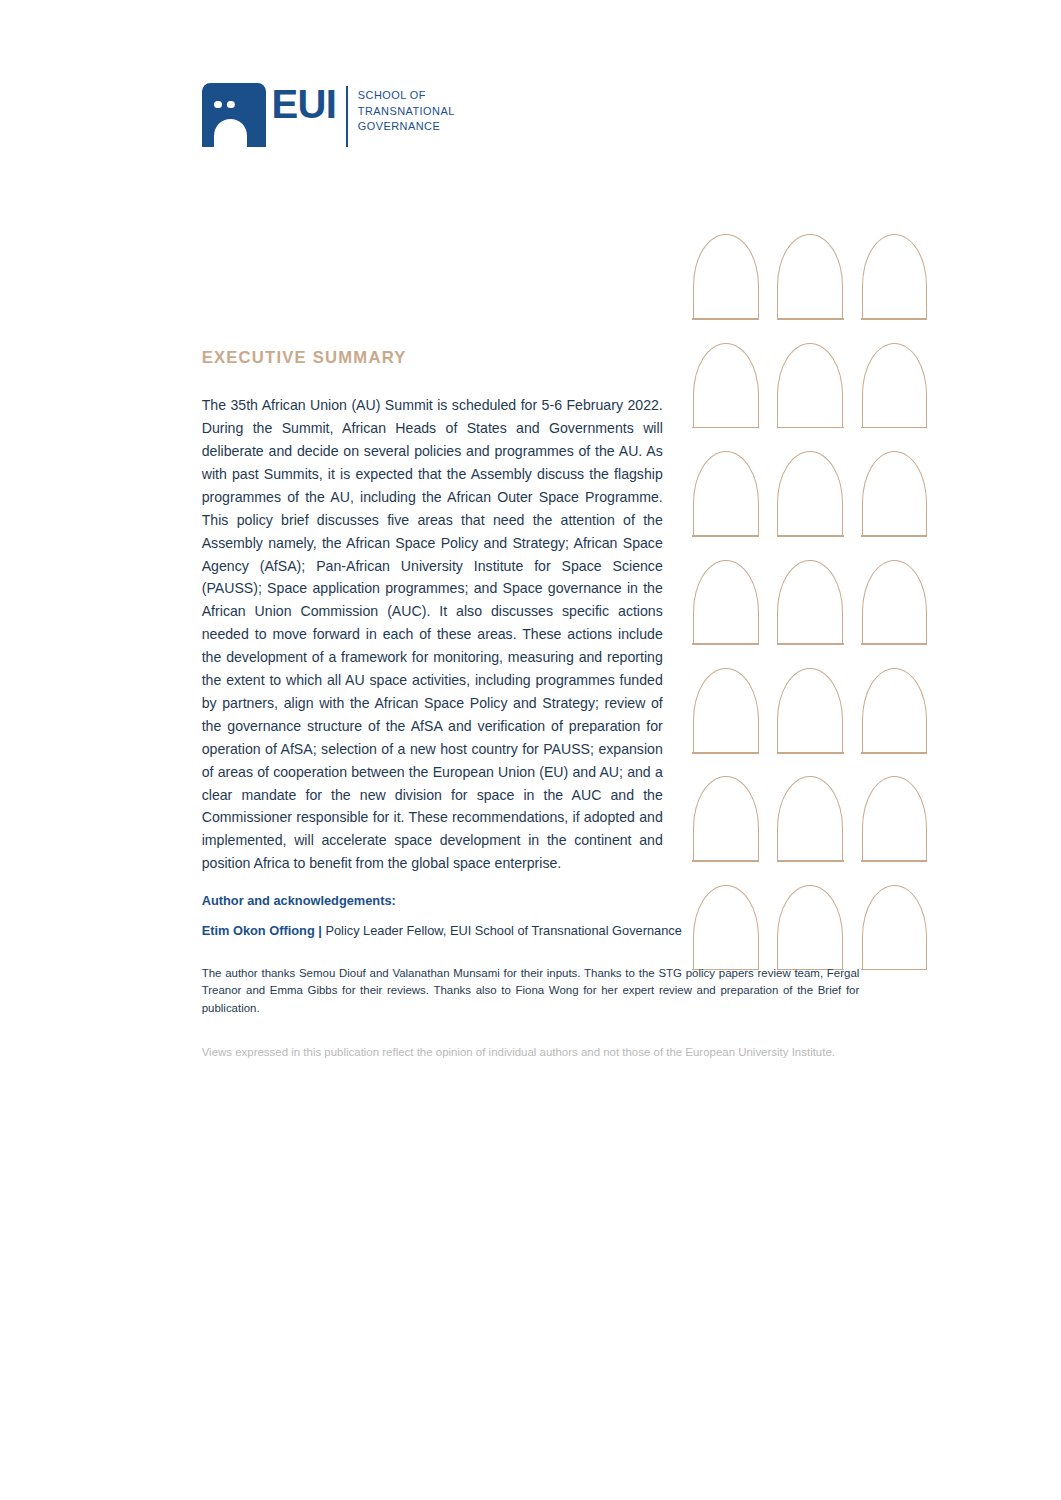EUI
School of
Transnational
Governance
Executive Summary
The 35th African Union (AU) Summit is scheduled for 5-6 February 2022. During the Summit, African Heads of States and Governments will deliberate and decide on several policies and programmes of the AU. As with past Summits, it is expected that the Assembly discuss the flagship programmes of the AU, including the African Outer Space Programme. This policy brief discusses five areas that need the attention of the Assembly namely, the African Space Policy and Strategy; African Space Agency (AfSA); Pan-African University Institute for Space Science (PAUSS); Space application programmes; and Space governance in the African Union Commission (AUC). It also discusses specific actions needed to move forward in each of these areas. These actions include the development of a framework for monitoring, measuring and reporting the extent to which all AU space activities, including programmes funded by partners, align with the African Space Policy and Strategy; review of the governance structure of the AfSA and verification of preparation for operation of AfSA; selection of a new host country for PAUSS; expansion of areas of cooperation between the European Union (EU) and AU; and a clear mandate for the new division for space in the AUC and the Commissioner responsible for it. These recommendations, if adopted and implemented, will accelerate space development in the continent and position Africa to benefit from the global space enterprise.
Author and acknowledgements:
Etim Okon Offiong | Policy Leader Fellow, EUI School of Transnational Governance
The author thanks Semou Diouf and Valanathan Munsami for their inputs. Thanks to the STG policy papers review team, Fergal Treanor and Emma Gibbs for their reviews. Thanks also to Fiona Wong for her expert review and preparation of the Brief for publication.
Views expressed in this publication reflect the opinion of individual authors and not those of the European University Institute.